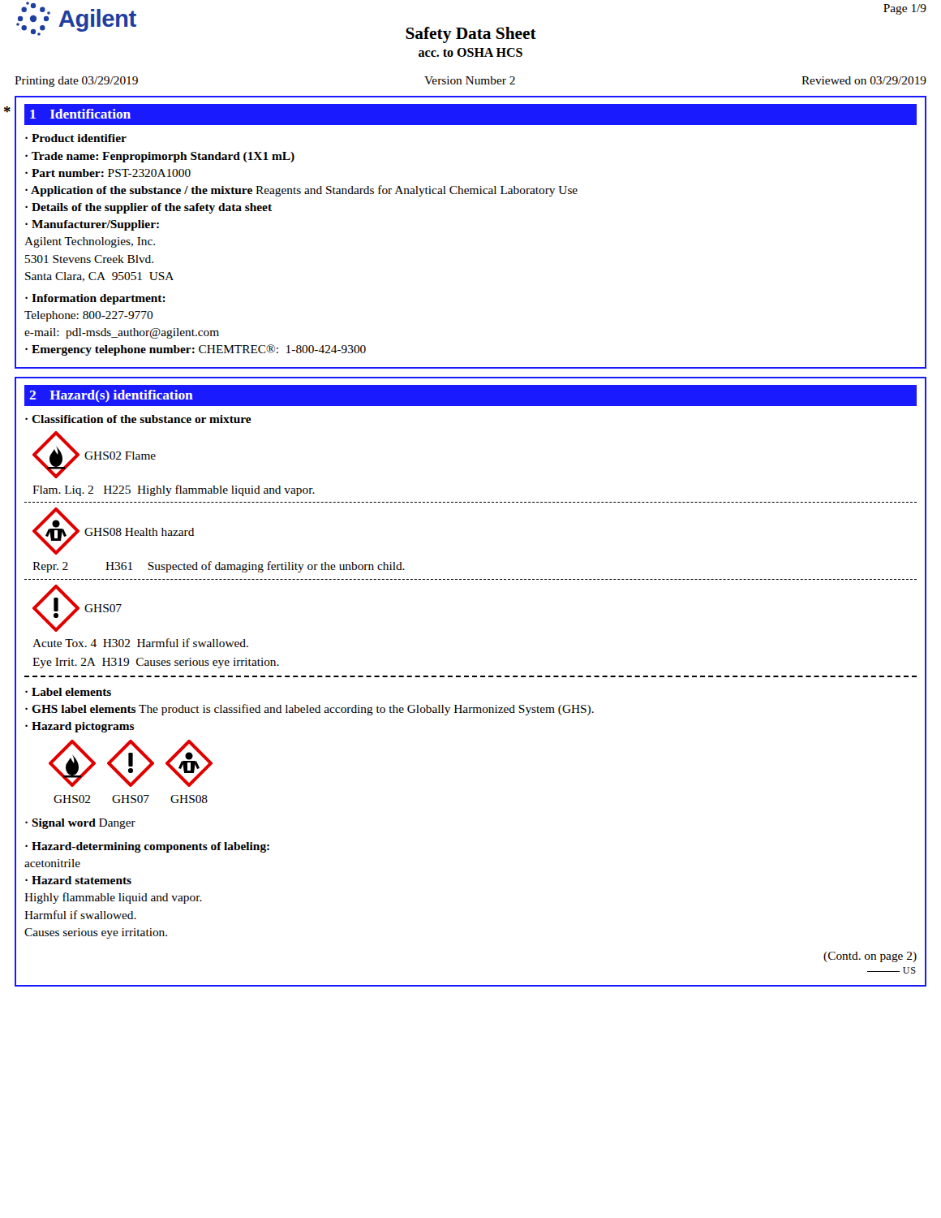Agilent
Page 1/9
Safety Data Sheet
acc. to OSHA HCS
Printing date 03/29/2019
Version Number 2
Reviewed on 03/29/2019
* 1 Identification
Product identifier
Trade name: Fenpropimorph Standard (1X1 mL)
Part number: PST-2320A1000
Application of the substance / the mixture Reagents and Standards for Analytical Chemical Laboratory Use
Details of the supplier of the safety data sheet
Manufacturer/Supplier:
Agilent Technologies, Inc.
5301 Stevens Creek Blvd.
Santa Clara, CA 95051 USA
Information department:
Telephone: 800-227-9770
e-mail: pdl-msds_author@agilent.com
Emergency telephone number: CHEMTREC®: 1-800-424-9300
2 Hazard(s) identification
Classification of the substance or mixture
GHS02 Flame
Flam. Liq. 2 H225 Highly flammable liquid and vapor.
GHS08 Health hazard
Repr. 2 H361 Suspected of damaging fertility or the unborn child.
GHS07
Acute Tox. 4 H302 Harmful if swallowed.
Eye Irrit. 2A H319 Causes serious eye irritation.
Label elements
GHS label elements The product is classified and labeled according to the Globally Harmonized System (GHS).
Hazard pictograms
GHS02
GHS07
GHS08
Signal word Danger
Hazard-determining components of labeling:
acetonitrile
Hazard statements
Highly flammable liquid and vapor.
Harmful if swallowed.
Causes serious eye irritation.
(Contd. on page 2)
US